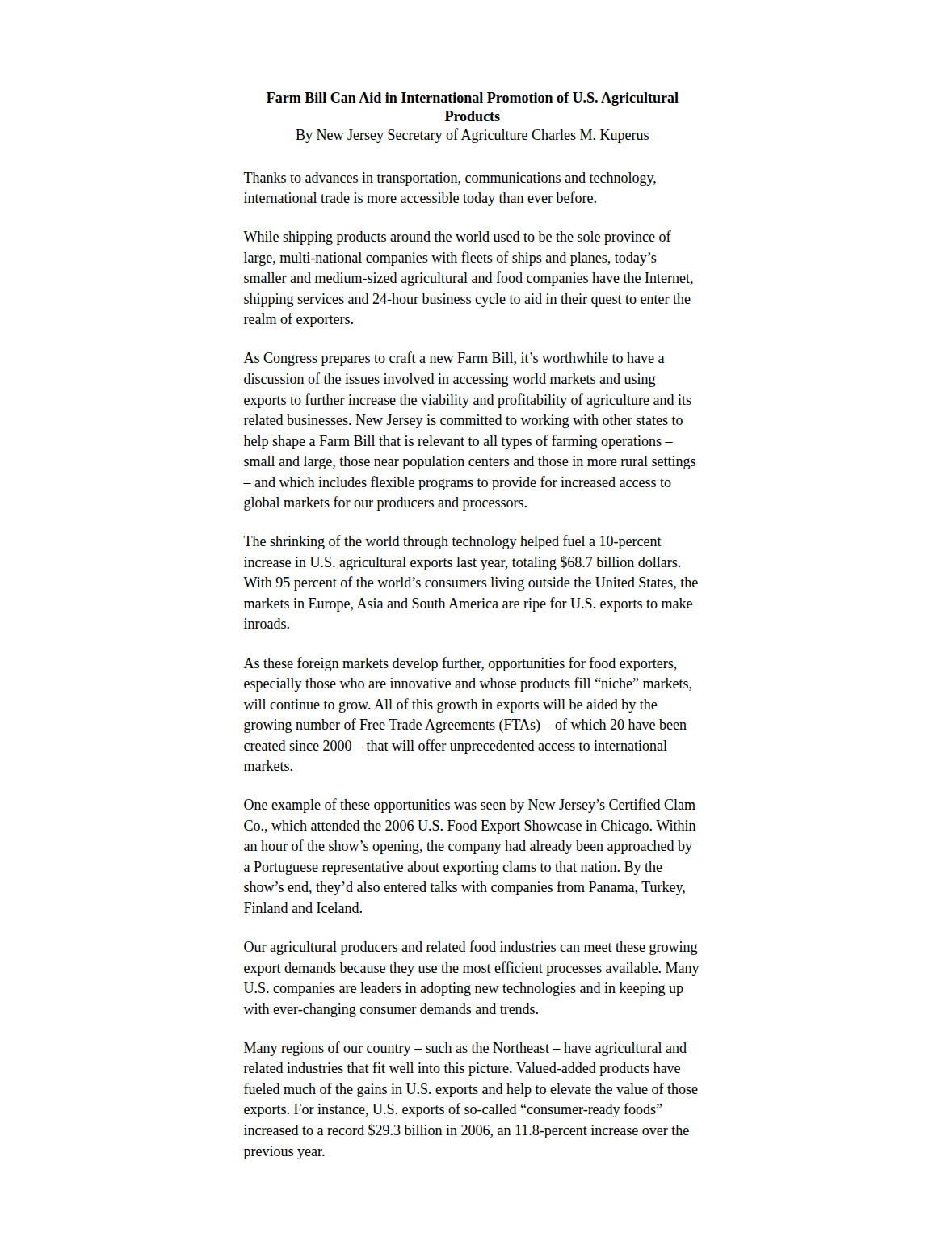Farm Bill Can Aid in International Promotion of U.S. Agricultural Products
By New Jersey Secretary of Agriculture Charles M. Kuperus
Thanks to advances in transportation, communications and technology, international trade is more accessible today than ever before.
While shipping products around the world used to be the sole province of large, multi-national companies with fleets of ships and planes, today’s smaller and medium-sized agricultural and food companies have the Internet, shipping services and 24-hour business cycle to aid in their quest to enter the realm of exporters.
As Congress prepares to craft a new Farm Bill, it’s worthwhile to have a discussion of the issues involved in accessing world markets and using exports to further increase the viability and profitability of agriculture and its related businesses. New Jersey is committed to working with other states to help shape a Farm Bill that is relevant to all types of farming operations – small and large, those near population centers and those in more rural settings – and which includes flexible programs to provide for increased access to global markets for our producers and processors.
The shrinking of the world through technology helped fuel a 10-percent increase in U.S. agricultural exports last year, totaling $68.7 billion dollars. With 95 percent of the world’s consumers living outside the United States, the markets in Europe, Asia and South America are ripe for U.S. exports to make inroads.
As these foreign markets develop further, opportunities for food exporters, especially those who are innovative and whose products fill “niche” markets, will continue to grow. All of this growth in exports will be aided by the growing number of Free Trade Agreements (FTAs) – of which 20 have been created since 2000 – that will offer unprecedented access to international markets.
One example of these opportunities was seen by New Jersey’s Certified Clam Co., which attended the 2006 U.S. Food Export Showcase in Chicago. Within an hour of the show’s opening, the company had already been approached by a Portuguese representative about exporting clams to that nation. By the show’s end, they’d also entered talks with companies from Panama, Turkey, Finland and Iceland.
Our agricultural producers and related food industries can meet these growing export demands because they use the most efficient processes available. Many U.S. companies are leaders in adopting new technologies and in keeping up with ever-changing consumer demands and trends.
Many regions of our country – such as the Northeast – have agricultural and related industries that fit well into this picture. Valued-added products have fueled much of the gains in U.S. exports and help to elevate the value of those exports. For instance, U.S. exports of so-called “consumer-ready foods” increased to a record $29.3 billion in 2006, an 11.8-percent increase over the previous year.